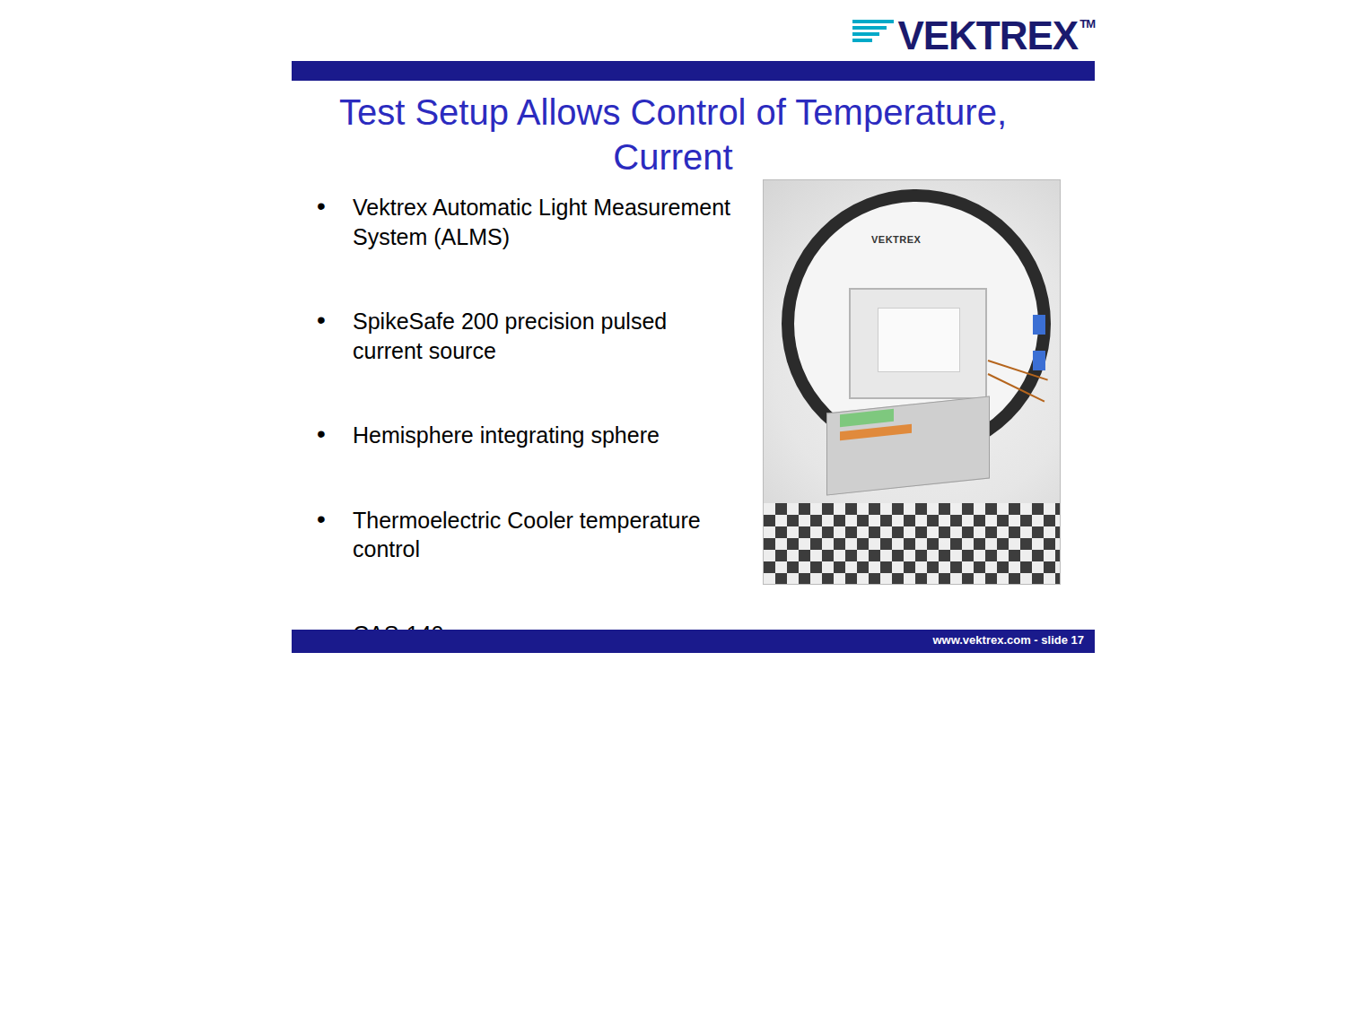VEKTREX TM
Test Setup Allows Control of Temperature,
Current
Vektrex Automatic Light Measurement System (ALMS)
SpikeSafe 200 precision pulsed current source
Hemisphere integrating sphere
Thermoelectric Cooler temperature control
CAS-140
VEKTREX
www.vektrex.com - slide 17